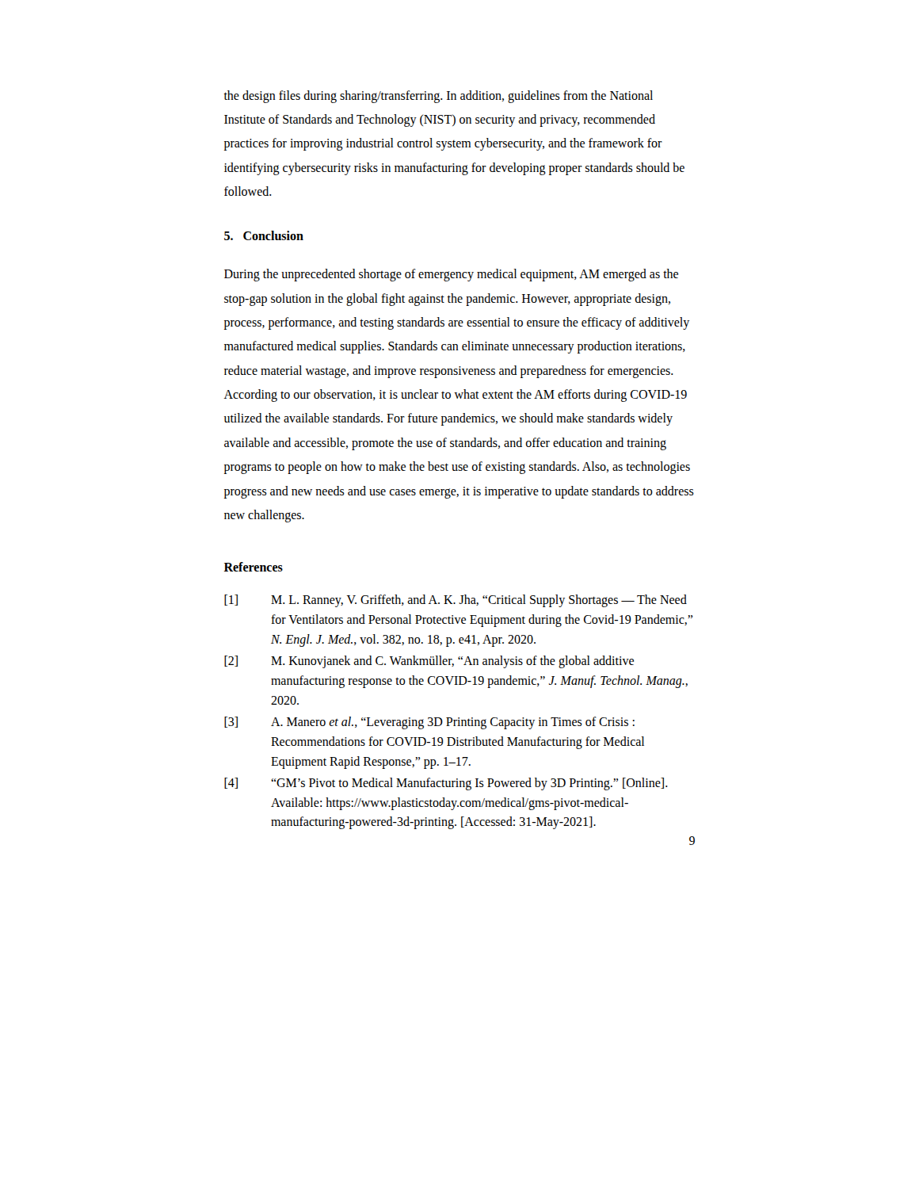the design files during sharing/transferring. In addition, guidelines from the National Institute of Standards and Technology (NIST) on security and privacy, recommended practices for improving industrial control system cybersecurity, and the framework for identifying cybersecurity risks in manufacturing for developing proper standards should be followed.
5. Conclusion
During the unprecedented shortage of emergency medical equipment, AM emerged as the stop-gap solution in the global fight against the pandemic. However, appropriate design, process, performance, and testing standards are essential to ensure the efficacy of additively manufactured medical supplies. Standards can eliminate unnecessary production iterations, reduce material wastage, and improve responsiveness and preparedness for emergencies. According to our observation, it is unclear to what extent the AM efforts during COVID-19 utilized the available standards. For future pandemics, we should make standards widely available and accessible, promote the use of standards, and offer education and training programs to people on how to make the best use of existing standards. Also, as technologies progress and new needs and use cases emerge, it is imperative to update standards to address new challenges.
References
[1] M. L. Ranney, V. Griffeth, and A. K. Jha, “Critical Supply Shortages — The Need for Ventilators and Personal Protective Equipment during the Covid-19 Pandemic,” N. Engl. J. Med., vol. 382, no. 18, p. e41, Apr. 2020.
[2] M. Kunovjanek and C. Wankmüller, “An analysis of the global additive manufacturing response to the COVID-19 pandemic,” J. Manuf. Technol. Manag., 2020.
[3] A. Manero et al., “Leveraging 3D Printing Capacity in Times of Crisis : Recommendations for COVID-19 Distributed Manufacturing for Medical Equipment Rapid Response,” pp. 1–17.
[4]“GM’s Pivot to Medical Manufacturing Is Powered by 3D Printing.” [Online]. Available: https://www.plasticstoday.com/medical/gms-pivot-medical-manufacturing-powered-3d-printing. [Accessed: 31-May-2021].
9